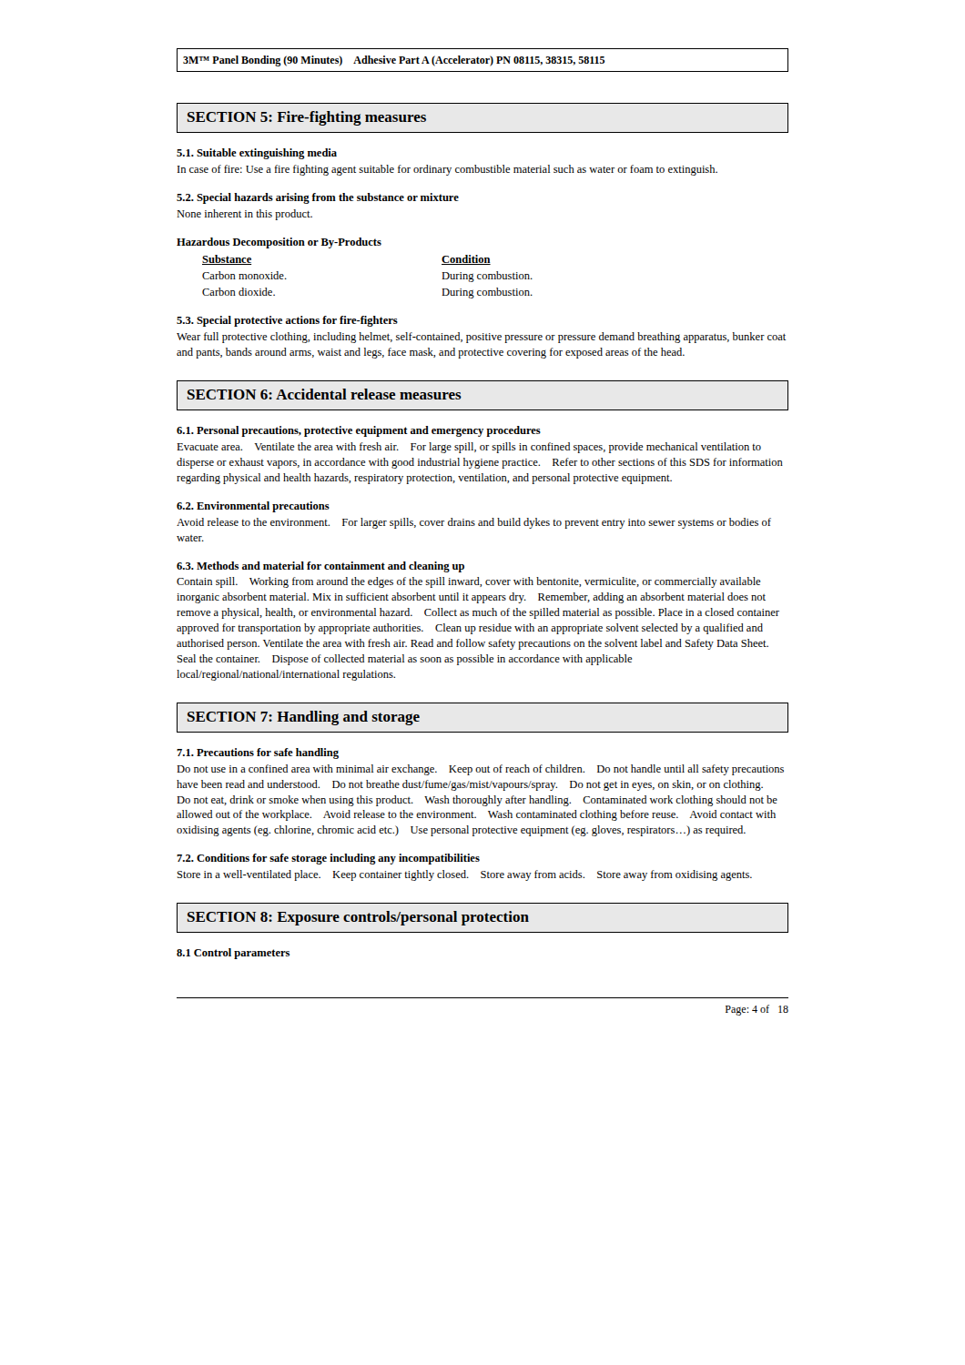3M™ Panel Bonding (90 Minutes) Adhesive Part A (Accelerator) PN 08115, 38315, 58115
SECTION 5: Fire-fighting measures
5.1. Suitable extinguishing media
In case of fire: Use a fire fighting agent suitable for ordinary combustible material such as water or foam to extinguish.
5.2. Special hazards arising from the substance or mixture
None inherent in this product.
Hazardous Decomposition or By-Products
| Substance | Condition |
| --- | --- |
| Carbon monoxide. | During combustion. |
| Carbon dioxide. | During combustion. |
5.3. Special protective actions for fire-fighters
Wear full protective clothing, including helmet, self-contained, positive pressure or pressure demand breathing apparatus, bunker coat and pants, bands around arms, waist and legs, face mask, and protective covering for exposed areas of the head.
SECTION 6: Accidental release measures
6.1. Personal precautions, protective equipment and emergency procedures
Evacuate area. Ventilate the area with fresh air. For large spill, or spills in confined spaces, provide mechanical ventilation to disperse or exhaust vapors, in accordance with good industrial hygiene practice. Refer to other sections of this SDS for information regarding physical and health hazards, respiratory protection, ventilation, and personal protective equipment.
6.2. Environmental precautions
Avoid release to the environment. For larger spills, cover drains and build dykes to prevent entry into sewer systems or bodies of water.
6.3. Methods and material for containment and cleaning up
Contain spill. Working from around the edges of the spill inward, cover with bentonite, vermiculite, or commercially available inorganic absorbent material. Mix in sufficient absorbent until it appears dry. Remember, adding an absorbent material does not remove a physical, health, or environmental hazard. Collect as much of the spilled material as possible. Place in a closed container approved for transportation by appropriate authorities. Clean up residue with an appropriate solvent selected by a qualified and authorised person. Ventilate the area with fresh air. Read and follow safety precautions on the solvent label and Safety Data Sheet. Seal the container. Dispose of collected material as soon as possible in accordance with applicable local/regional/national/international regulations.
SECTION 7: Handling and storage
7.1. Precautions for safe handling
Do not use in a confined area with minimal air exchange. Keep out of reach of children. Do not handle until all safety precautions have been read and understood. Do not breathe dust/fume/gas/mist/vapours/spray. Do not get in eyes, on skin, or on clothing. Do not eat, drink or smoke when using this product. Wash thoroughly after handling. Contaminated work clothing should not be allowed out of the workplace. Avoid release to the environment. Wash contaminated clothing before reuse. Avoid contact with oxidising agents (eg. chlorine, chromic acid etc.) Use personal protective equipment (eg. gloves, respirators…) as required.
7.2. Conditions for safe storage including any incompatibilities
Store in a well-ventilated place. Keep container tightly closed. Store away from acids. Store away from oxidising agents.
SECTION 8: Exposure controls/personal protection
8.1 Control parameters
Page: 4 of 18